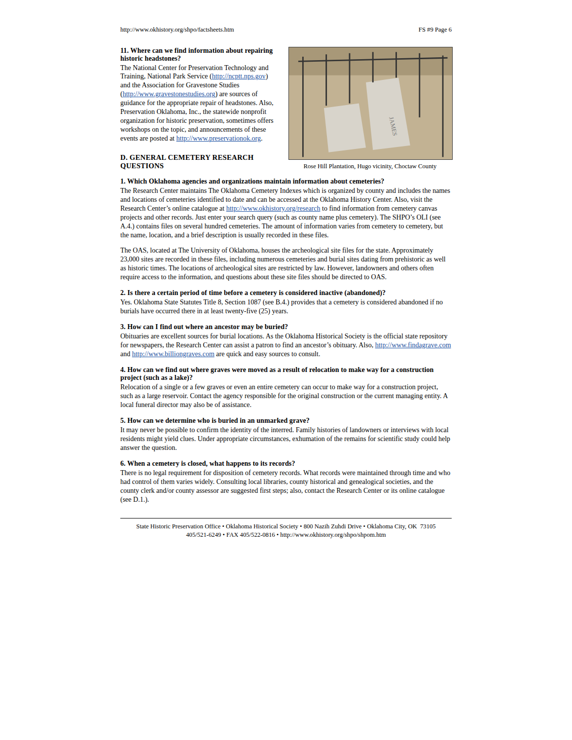http://www.okhistory.org/shpo/factsheets.htm FS #9 Page 6
Rose Hill Plantation, Hugo vicinity, Choctaw County
11. Where can we find information about repairing historic headstones?
The National Center for Preservation Technology and Training, National Park Service (http://ncptt.nps.gov) and the Association for Gravestone Studies (http://www.gravestonestudies.org) are sources of guidance for the appropriate repair of headstones. Also, Preservation Oklahoma, Inc., the statewide nonprofit organization for historic preservation, sometimes offers workshops on the topic, and announcements of these events are posted at http://www.preservationok.org.
D. GENERAL CEMETERY RESEARCH QUESTIONS
1. Which Oklahoma agencies and organizations maintain information about cemeteries?
The Research Center maintains The Oklahoma Cemetery Indexes which is organized by county and includes the names and locations of cemeteries identified to date and can be accessed at the Oklahoma History Center. Also, visit the Research Center’s online catalogue at http://www.okhistory.org/research to find information from cemetery canvas projects and other records. Just enter your search query (such as county name plus cemetery). The SHPO’s OLI (see A.4.) contains files on several hundred cemeteries. The amount of information varies from cemetery to cemetery, but the name, location, and a brief description is usually recorded in these files.
The OAS, located at The University of Oklahoma, houses the archeological site files for the state. Approximately 23,000 sites are recorded in these files, including numerous cemeteries and burial sites dating from prehistoric as well as historic times. The locations of archeological sites are restricted by law. However, landowners and others often require access to the information, and questions about these site files should be directed to OAS.
2. Is there a certain period of time before a cemetery is considered inactive (abandoned)?
Yes. Oklahoma State Statutes Title 8, Section 1087 (see B.4.) provides that a cemetery is considered abandoned if no burials have occurred there in at least twenty-five (25) years.
3. How can I find out where an ancestor may be buried?
Obituaries are excellent sources for burial locations. As the Oklahoma Historical Society is the official state repository for newspapers, the Research Center can assist a patron to find an ancestor’s obituary. Also, http://www.findagrave.com and http://www.billiongraves.com are quick and easy sources to consult.
4. How can we find out where graves were moved as a result of relocation to make way for a construction project (such as a lake)?
Relocation of a single or a few graves or even an entire cemetery can occur to make way for a construction project, such as a large reservoir. Contact the agency responsible for the original construction or the current managing entity. A local funeral director may also be of assistance.
5. How can we determine who is buried in an unmarked grave?
It may never be possible to confirm the identity of the interred. Family histories of landowners or interviews with local residents might yield clues. Under appropriate circumstances, exhumation of the remains for scientific study could help answer the question.
6. When a cemetery is closed, what happens to its records?
There is no legal requirement for disposition of cemetery records. What records were maintained through time and who had control of them varies widely. Consulting local libraries, county historical and genealogical societies, and the county clerk and/or county assessor are suggested first steps; also, contact the Research Center or its online catalogue (see D.1.).
State Historic Preservation Office • Oklahoma Historical Society • 800 Nazih Zuhdi Drive • Oklahoma City, OK 73105
405/521-6249 • FAX 405/522-0816 • http://www.okhistory.org/shpo/shpom.htm